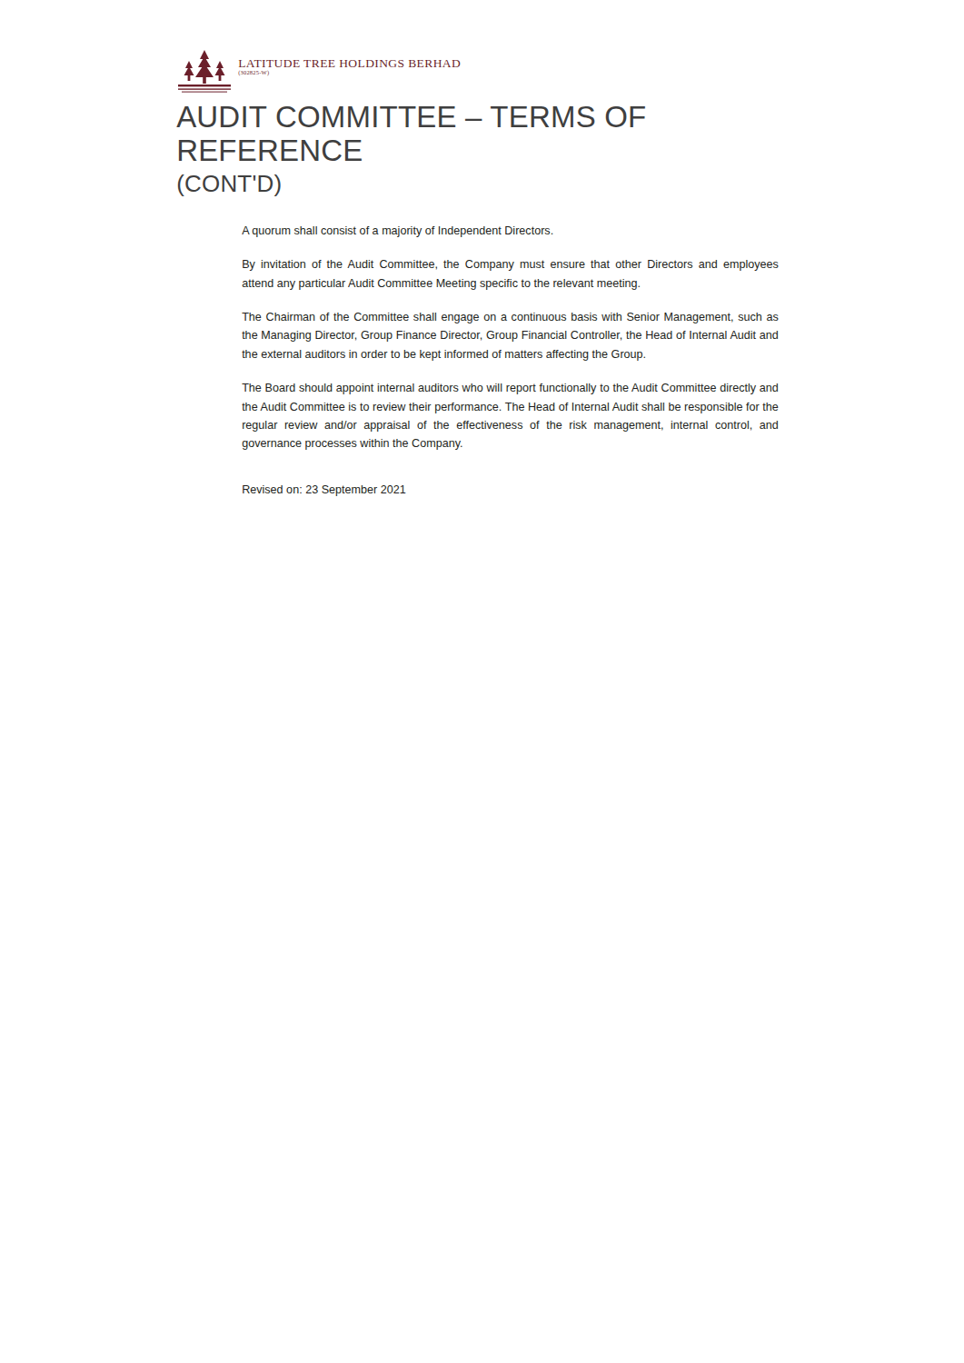LATITUDE TREE HOLDINGS BERHAD
(302825-W)
AUDIT COMMITTEE – TERMS OF REFERENCE
(CONT'D)
A quorum shall consist of a majority of Independent Directors.
By invitation of the Audit Committee, the Company must ensure that other Directors and employees attend any particular Audit Committee Meeting specific to the relevant meeting.
The Chairman of the Committee shall engage on a continuous basis with Senior Management, such as the Managing Director, Group Finance Director, Group Financial Controller, the Head of Internal Audit and the external auditors in order to be kept informed of matters affecting the Group.
The Board should appoint internal auditors who will report functionally to the Audit Committee directly and the Audit Committee is to review their performance. The Head of Internal Audit shall be responsible for the regular review and/or appraisal of the effectiveness of the risk management, internal control, and governance processes within the Company.
Revised on: 23 September 2021